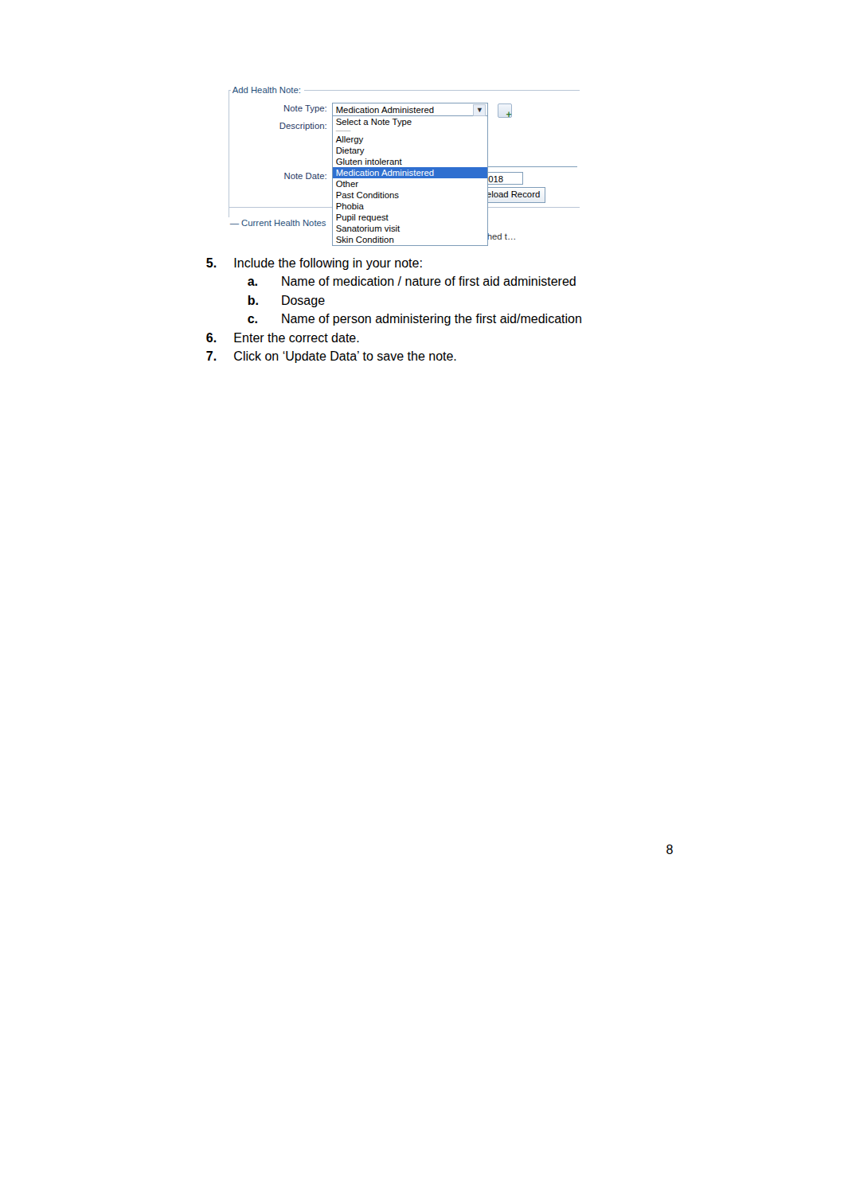Add Health Note:
| Note Type: | Medication Administered ▼ Select a Note Type —— Allergy Dietary Gluten intolerant Medication Administered Other Past Conditions Phobia Pupil request Sanatorium visit Skin Condition |
| Description: | |
| Note Date: | 2018 eload Record |
— Current Health Notes
iSAMS can not find any notes attached t…
5. Include the following in your note:
a. Name of medication / nature of first aid administered
b. Dosage
c. Name of person administering the first aid/medication
6. Enter the correct date.
7. Click on ‘Update Data’ to save the note.
8